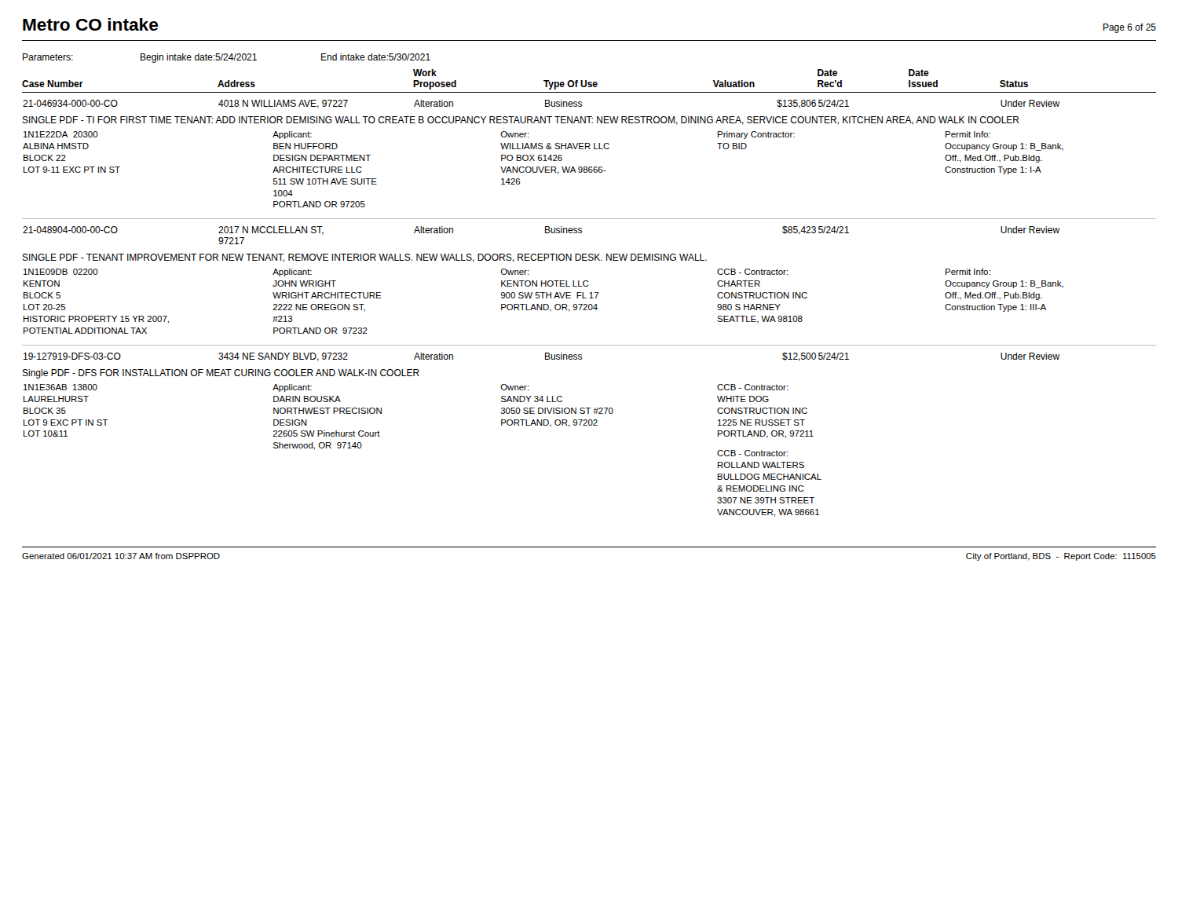Metro CO intake
Page 6 of 25
Parameters:
Begin intake date:5/24/2021
End intake date:5/30/2021
| Case Number | Address | Work Proposed | Type Of Use | Valuation | Date Rec'd | Date Issued | Status |
| --- | --- | --- | --- | --- | --- | --- | --- |
| 21-046934-000-00-CO | 4018 N WILLIAMS AVE, 97227 | Alteration | Business | $135,806 | 5/24/21 | | Under Review |
| SINGLE PDF - TI FOR FIRST TIME TENANT: ADD INTERIOR DEMISING WALL TO CREATE B OCCUPANCY RESTAURANT TENANT: NEW RESTROOM, DINING AREA, SERVICE COUNTER, KITCHEN AREA, AND WALK IN COOLER |
| 1N1E22DA 20300 ALBINA HMSTD BLOCK 22 LOT 9-11 EXC PT IN ST Applicant: BEN HUFFORD DESIGN DEPARTMENT ARCHITECTURE LLC 511 SW 10TH AVE SUITE 1004 PORTLAND OR 97205 Owner: WILLIAMS & SHAVER LLC PO BOX 61426 VANCOUVER, WA 98666- 1426 Primary Contractor: TO BID Permit Info: Occupancy Group 1: B_Bank, Off., Med.Off., Pub.Bldg. Construction Type 1: I-A |
| 21-048904-000-00-CO | 2017 N MCCLELLAN ST, 97217 | Alteration | Business | $85,423 | 5/24/21 | | Under Review |
| SINGLE PDF - TENANT IMPROVEMENT FOR NEW TENANT, REMOVE INTERIOR WALLS. NEW WALLS, DOORS, RECEPTION DESK. NEW DEMISING WALL. |
| 1N1E09DB 02200 KENTON BLOCK 5 LOT 20-25 HISTORIC PROPERTY 15 YR 2007, POTENTIAL ADDITIONAL TAX Applicant: JOHN WRIGHT WRIGHT ARCHITECTURE 2222 NE OREGON ST, #213 PORTLAND OR 97232 Owner: KENTON HOTEL LLC 900 SW 5TH AVE FL 17 PORTLAND, OR, 97204 CCB - Contractor: CHARTER CONSTRUCTION INC 980 S HARNEY SEATTLE, WA 98108 Permit Info: Occupancy Group 1: B_Bank, Off., Med.Off., Pub.Bldg. Construction Type 1: III-A |
| 19-127919-DFS-03-CO | 3434 NE SANDY BLVD, 97232 | Alteration | Business | $12,500 | 5/24/21 | | Under Review |
| Single PDF - DFS FOR INSTALLATION OF MEAT CURING COOLER AND WALK-IN COOLER |
| 1N1E36AB 13800 LAURELHURST BLOCK 35 LOT 9 EXC PT IN ST LOT 10&11 Applicant: DARIN BOUSKA NORTHWEST PRECISION DESIGN 22605 SW Pinehurst Court Sherwood, OR 97140 Owner: SANDY 34 LLC 3050 SE DIVISION ST #270 PORTLAND, OR, 97202 CCB - Contractor: WHITE DOG CONSTRUCTION INC 1225 NE RUSSET ST PORTLAND, OR, 97211 CCB - Contractor: ROLLAND WALTERS BULLDOG MECHANICAL & REMODELING INC 3307 NE 39TH STREET VANCOUVER, WA 98661 |
Generated 06/01/2021 10:37 AM from DSPPROD
City of Portland, BDS - Report Code: 1115005